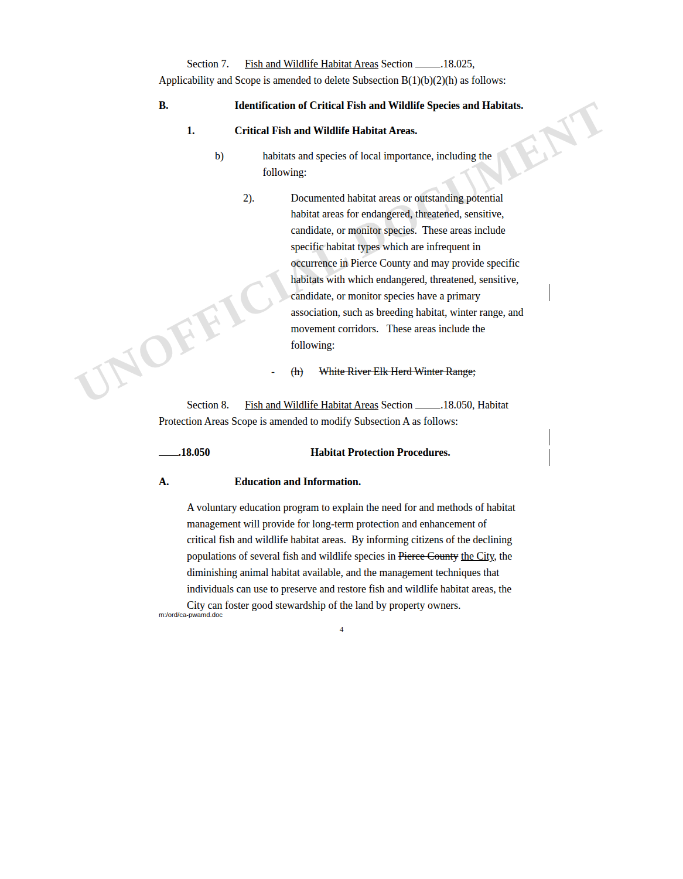UNOFFICIAL DOCUMENT
Section 7. Fish and Wildlife Habitat Areas Section .18.025, Applicability and Scope is amended to delete Subsection B(1)(b)(2)(h) as follows:
B.
Identification of Critical Fish and Wildlife Species and Habitats.
1.
Critical Fish and Wildlife Habitat Areas.
b)
habitats and species of local importance, including the following:
2).
Documented habitat areas or outstanding potential habitat areas for endangered, threatened, sensitive, candidate, or monitor species. These areas include specific habitat types which are infrequent in occurrence in Pierce County and may provide specific habitats with which endangered, threatened, sensitive, candidate, or monitor species have a primary association, such as breeding habitat, winter range, and movement corridors. These areas include the following:
-(h)
White River Elk Herd Winter Range;
Section 8. Fish and Wildlife Habitat Areas Section .18.050, Habitat Protection Areas Scope is amended to modify Subsection A as follows:
.18.050
Habitat Protection Procedures.
A.
Education and Information.
A voluntary education program to explain the need for and methods of habitat management will provide for long-term protection and enhancement of critical fish and wildlife habitat areas. By informing citizens of the declining populations of several fish and wildlife species in Pierce County the City, the diminishing animal habitat available, and the management techniques that individuals can use to preserve and restore fish and wildlife habitat areas, the City can foster good stewardship of the land by property owners.
m:/ord/ca-pwamd.doc
4